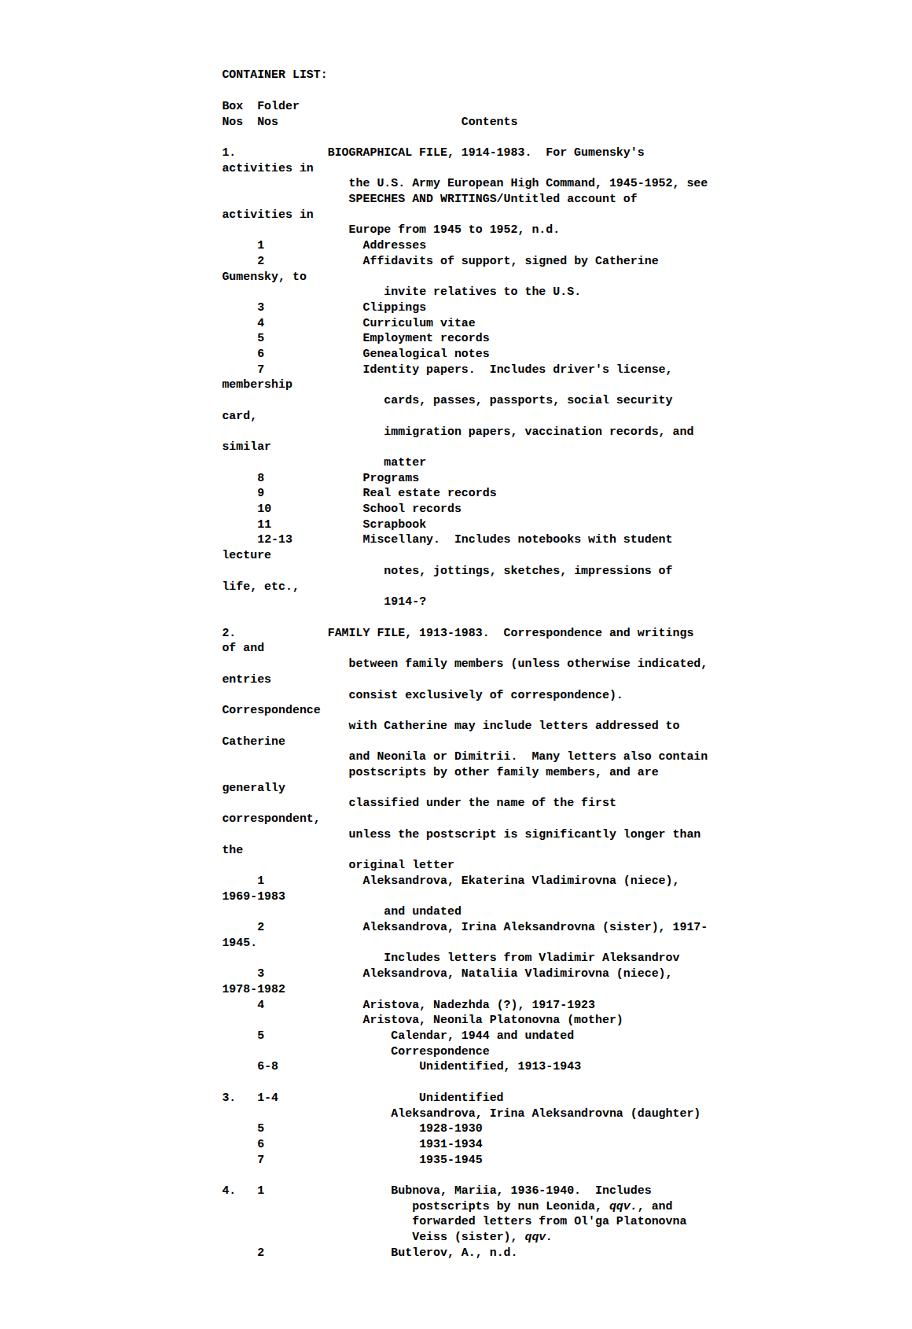CONTAINER LIST:

Box  Folder
Nos  Nos                          Contents

1.             BIOGRAPHICAL FILE, 1914-1983.  For Gumensky's activities in
                  the U.S. Army European High Command, 1945-1952, see
                  SPEECHES AND WRITINGS/Untitled account of activities in
                  Europe from 1945 to 1952, n.d.
     1              Addresses
     2              Affidavits of support, signed by Catherine Gumensky, to
                       invite relatives to the U.S.
     3              Clippings
     4              Curriculum vitae
     5              Employment records
     6              Genealogical notes
     7              Identity papers.  Includes driver's license, membership
                       cards, passes, passports, social security card,
                       immigration papers, vaccination records, and similar
                       matter
     8              Programs
     9              Real estate records
     10             School records
     11             Scrapbook
     12-13          Miscellany.  Includes notebooks with student lecture
                       notes, jottings, sketches, impressions of life, etc.,
                       1914-?

2.             FAMILY FILE, 1913-1983.  Correspondence and writings of and
                  between family members (unless otherwise indicated, entries
                  consist exclusively of correspondence).  Correspondence
                  with Catherine may include letters addressed to Catherine
                  and Neonila or Dimitrii.  Many letters also contain
                  postscripts by other family members, and are generally
                  classified under the name of the first correspondent,
                  unless the postscript is significantly longer than the
                  original letter
     1              Aleksandrova, Ekaterina Vladimirovna (niece), 1969-1983
                       and undated
     2              Aleksandrova, Irina Aleksandrovna (sister), 1917-1945.
                       Includes letters from Vladimir Aleksandrov
     3              Aleksandrova, Nataliia Vladimirovna (niece), 1978-1982
     4              Aristova, Nadezhda (?), 1917-1923
                    Aristova, Neonila Platonovna (mother)
     5                  Calendar, 1944 and undated
                        Correspondence
     6-8                    Unidentified, 1913-1943

3.   1-4                    Unidentified
                        Aleksandrova, Irina Aleksandrovna (daughter)
     5                      1928-1930
     6                      1931-1934
     7                      1935-1945

4.   1                  Bubnova, Mariia, 1936-1940.  Includes
                           postscripts by nun Leonida, qqv., and
                           forwarded letters from Ol'ga Platonovna
                           Veiss (sister), qqv.
     2                  Butlerov, A., n.d.